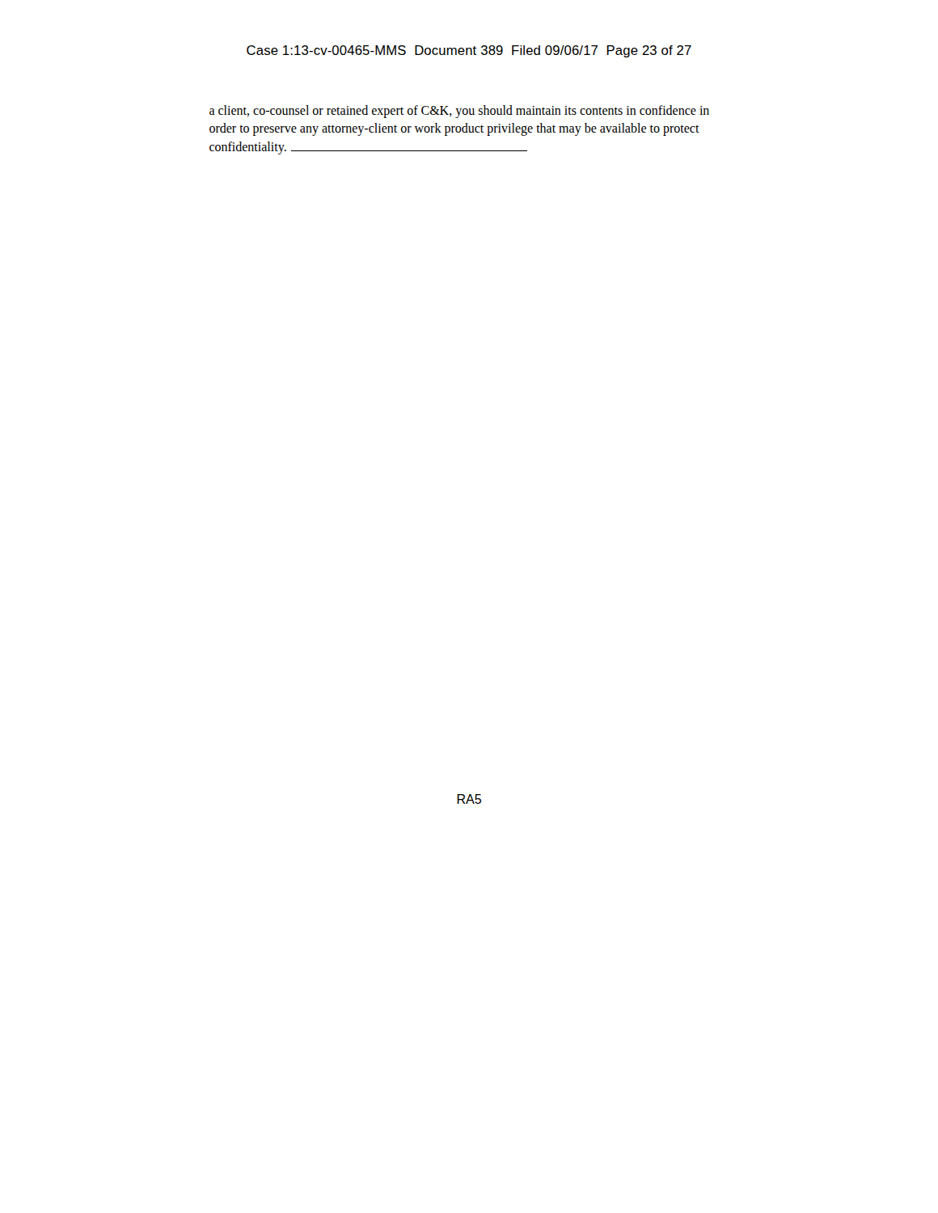Case 1:13-cv-00465-MMS Document 389 Filed 09/06/17 Page 23 of 27
a client, co-counsel or retained expert of C&K, you should maintain its contents in confidence in order to preserve any attorney-client or work product privilege that may be available to protect confidentiality.
RA5